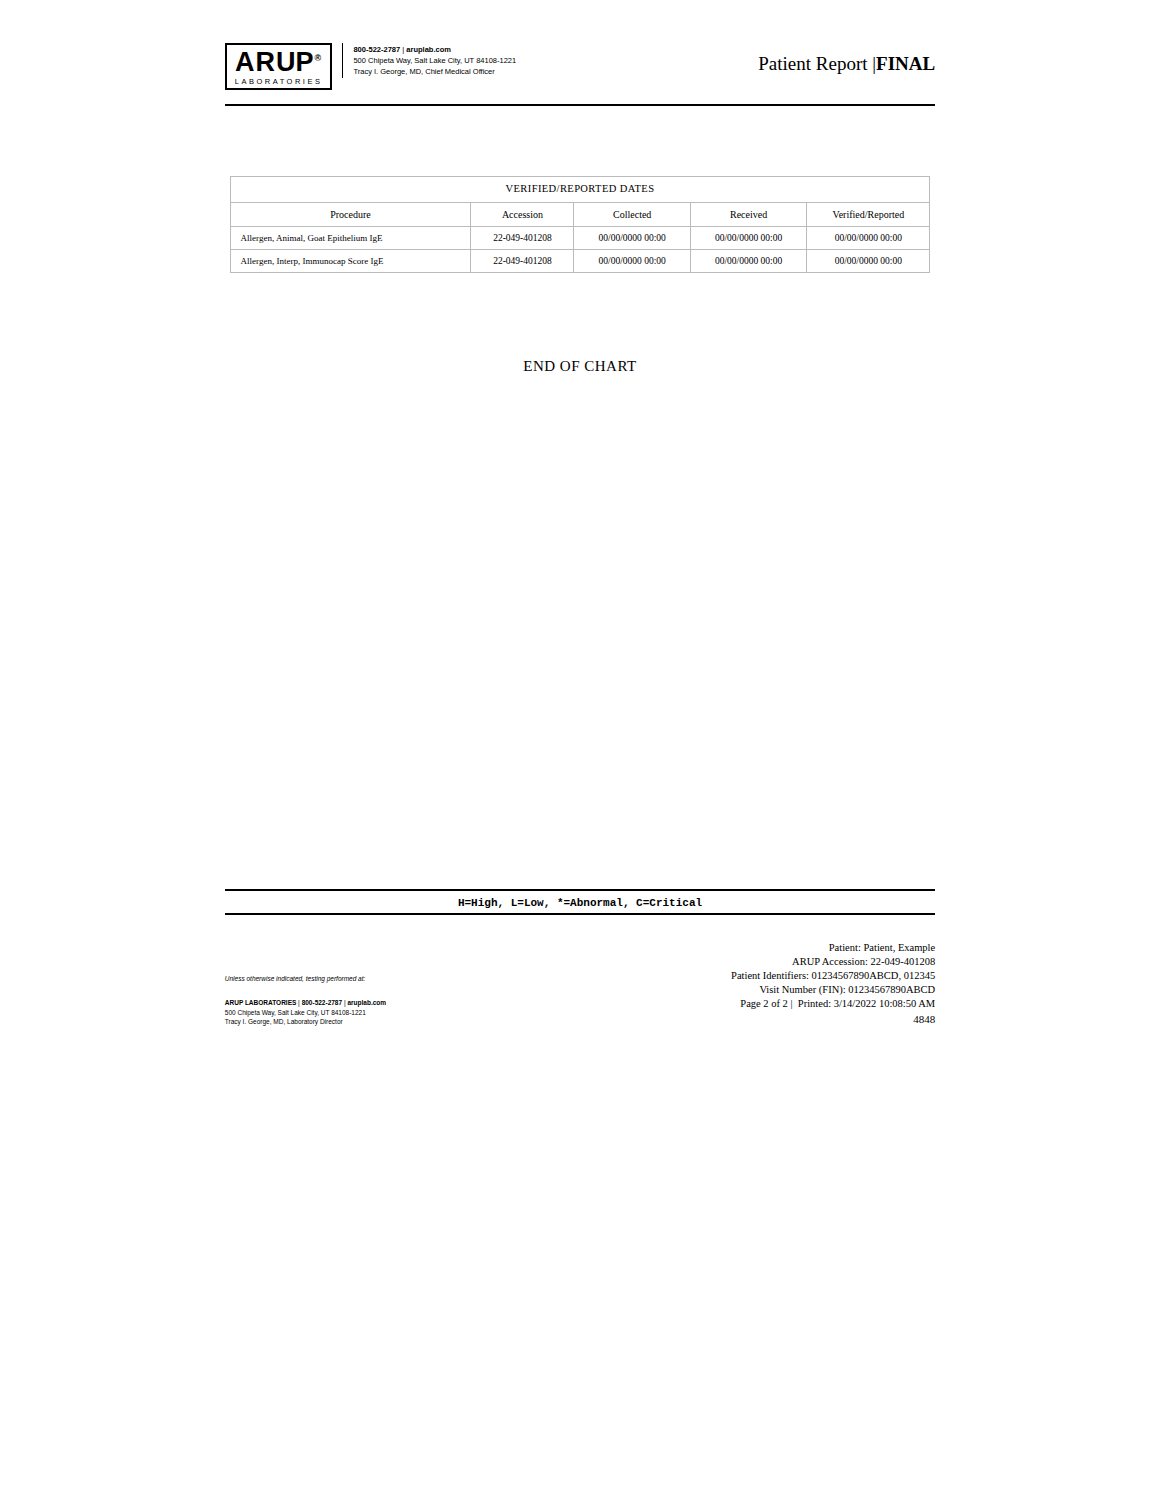ARUP®
LABORATORIES
800-522-2787 | aruplab.com
500 Chipeta Way, Salt Lake City, UT 84108-1221
Tracy I. George, MD, Chief Medical Officer
Patient Report |FINAL
VERIFIED/REPORTED DATES
| Procedure | Accession | Collected | Received | Verified/Reported |
| --- | --- | --- | --- | --- |
| Allergen, Animal, Goat Epithelium IgE | 22-049-401208 | 00/00/0000 00:00 | 00/00/0000 00:00 | 00/00/0000 00:00 |
| Allergen, Interp, Immunocap Score IgE | 22-049-401208 | 00/00/0000 00:00 | 00/00/0000 00:00 | 00/00/0000 00:00 |
END OF CHART
H=High, L=Low, *=Abnormal, C=Critical
Unless otherwise indicated, testing performed at:
ARUP LABORATORIES | 800-522-2787 | aruplab.com
500 Chipeta Way, Salt Lake City, UT 84108-1221
Tracy I. George, MD, Laboratory Director
Patient: Patient, Example
ARUP Accession: 22-049-401208
Patient Identifiers: 01234567890ABCD, 012345
Visit Number (FIN): 01234567890ABCD
Page 2 of 2 | Printed: 3/14/2022 10:08:50 AM
4848